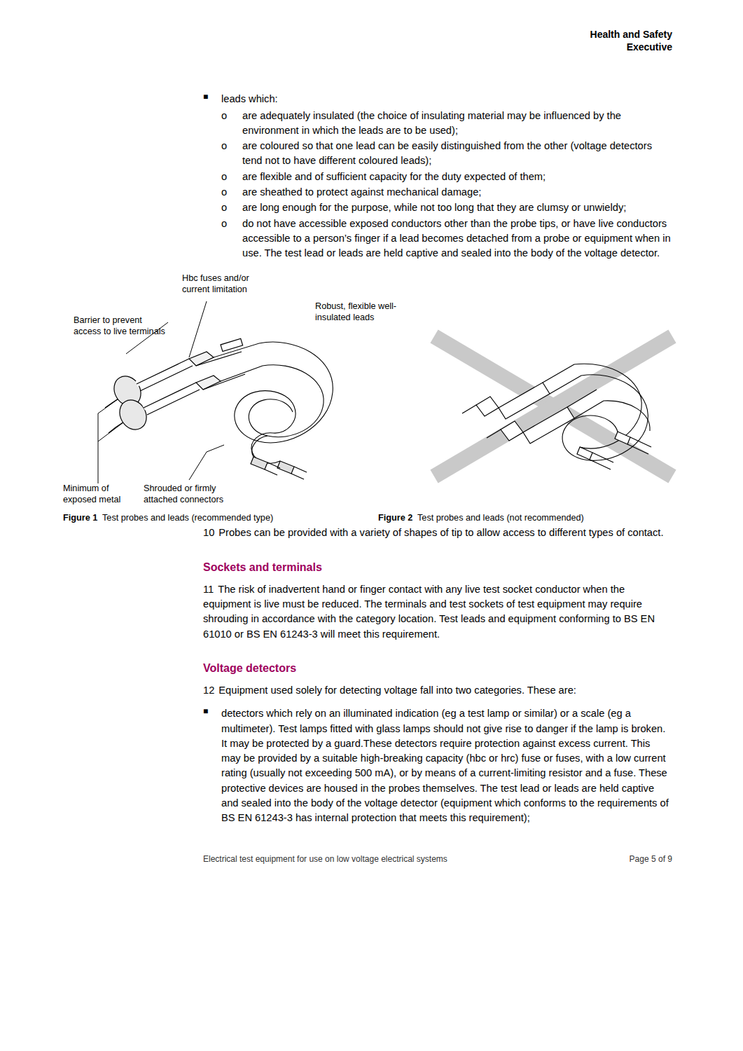Health and Safety
Executive
leads which:
are adequately insulated (the choice of insulating material may be influenced by the environment in which the leads are to be used);
are coloured so that one lead can be easily distinguished from the other (voltage detectors tend not to have different coloured leads);
are flexible and of sufficient capacity for the duty expected of them;
are sheathed to protect against mechanical damage;
are long enough for the purpose, while not too long that they are clumsy or unwieldy;
do not have accessible exposed conductors other than the probe tips, or have live conductors accessible to a person’s finger if a lead becomes detached from a probe or equipment when in use. The test lead or leads are held captive and sealed into the body of the voltage detector.
Hbc fuses and/or
current limitation
Robust, flexible well-
insulated leads
Barrier to prevent
access to live terminals
Minimum of
exposed metal
Shrouded or firmly
attached connectors
Figure 1 Test probes and leads (recommended type) Figure 2 Test probes and leads (not recommended)
10 Probes can be provided with a variety of shapes of tip to allow access to different types of contact.
Sockets and terminals
11 The risk of inadvertent hand or finger contact with any live test socket conductor when the equipment is live must be reduced. The terminals and test sockets of test equipment may require shrouding in accordance with the category location. Test leads and equipment conforming to BS EN 61010 or BS EN 61243-3 will meet this requirement.
Voltage detectors
12 Equipment used solely for detecting voltage fall into two categories. These are:
detectors which rely on an illuminated indication (eg a test lamp or similar) or a scale (eg a multimeter). Test lamps fitted with glass lamps should not give rise to danger if the lamp is broken. It may be protected by a guard.These detectors require protection against excess current. This may be provided by a suitable high-breaking capacity (hbc or hrc) fuse or fuses, with a low current rating (usually not exceeding 500 mA), or by means of a current-limiting resistor and a fuse. These protective devices are housed in the probes themselves. The test lead or leads are held captive and sealed into the body of the voltage detector (equipment which conforms to the requirements of BS EN 61243-3 has internal protection that meets this requirement);
Electrical test equipment for use on low voltage electrical systems Page 5 of 9